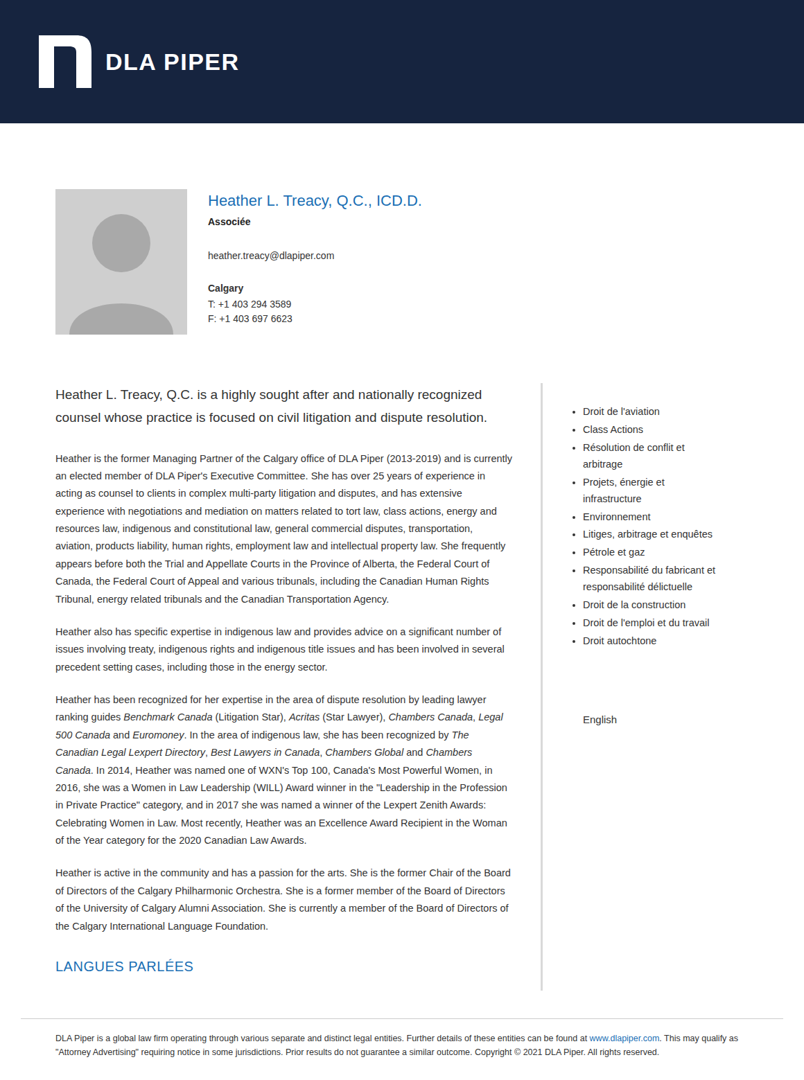DLA PIPER
Heather L. Treacy, Q.C., ICD.D.
Associée
heather.treacy@dlapiper.com
Calgary
T: +1 403 294 3589
F: +1 403 697 6623
Heather L. Treacy, Q.C. is a highly sought after and nationally recognized counsel whose practice is focused on civil litigation and dispute resolution.
Heather is the former Managing Partner of the Calgary office of DLA Piper (2013-2019) and is currently an elected member of DLA Piper's Executive Committee. She has over 25 years of experience in acting as counsel to clients in complex multi-party litigation and disputes, and has extensive experience with negotiations and mediation on matters related to tort law, class actions, energy and resources law, indigenous and constitutional law, general commercial disputes, transportation, aviation, products liability, human rights, employment law and intellectual property law. She frequently appears before both the Trial and Appellate Courts in the Province of Alberta, the Federal Court of Canada, the Federal Court of Appeal and various tribunals, including the Canadian Human Rights Tribunal, energy related tribunals and the Canadian Transportation Agency.
Heather also has specific expertise in indigenous law and provides advice on a significant number of issues involving treaty, indigenous rights and indigenous title issues and has been involved in several precedent setting cases, including those in the energy sector.
Heather has been recognized for her expertise in the area of dispute resolution by leading lawyer ranking guides Benchmark Canada (Litigation Star), Acritas (Star Lawyer), Chambers Canada, Legal 500 Canada and Euromoney. In the area of indigenous law, she has been recognized by The Canadian Legal Lexpert Directory, Best Lawyers in Canada, Chambers Global and Chambers Canada. In 2014, Heather was named one of WXN's Top 100, Canada's Most Powerful Women, in 2016, she was a Women in Law Leadership (WILL) Award winner in the "Leadership in the Profession in Private Practice" category, and in 2017 she was named a winner of the Lexpert Zenith Awards: Celebrating Women in Law. Most recently, Heather was an Excellence Award Recipient in the Woman of the Year category for the 2020 Canadian Law Awards.
Heather is active in the community and has a passion for the arts. She is the former Chair of the Board of Directors of the Calgary Philharmonic Orchestra. She is a former member of the Board of Directors of the University of Calgary Alumni Association. She is currently a member of the Board of Directors of the Calgary International Language Foundation.
LANGUES PARLÉES
Droit de l'aviation
Class Actions
Résolution de conflit et arbitrage
Projets, énergie et infrastructure
Environnement
Litiges, arbitrage et enquêtes
Pétrole et gaz
Responsabilité du fabricant et responsabilité délictuelle
Droit de la construction
Droit de l'emploi et du travail
Droit autochtone
English
DLA Piper is a global law firm operating through various separate and distinct legal entities. Further details of these entities can be found at www.dlapiper.com. This may qualify as "Attorney Advertising" requiring notice in some jurisdictions. Prior results do not guarantee a similar outcome. Copyright © 2021 DLA Piper. All rights reserved.